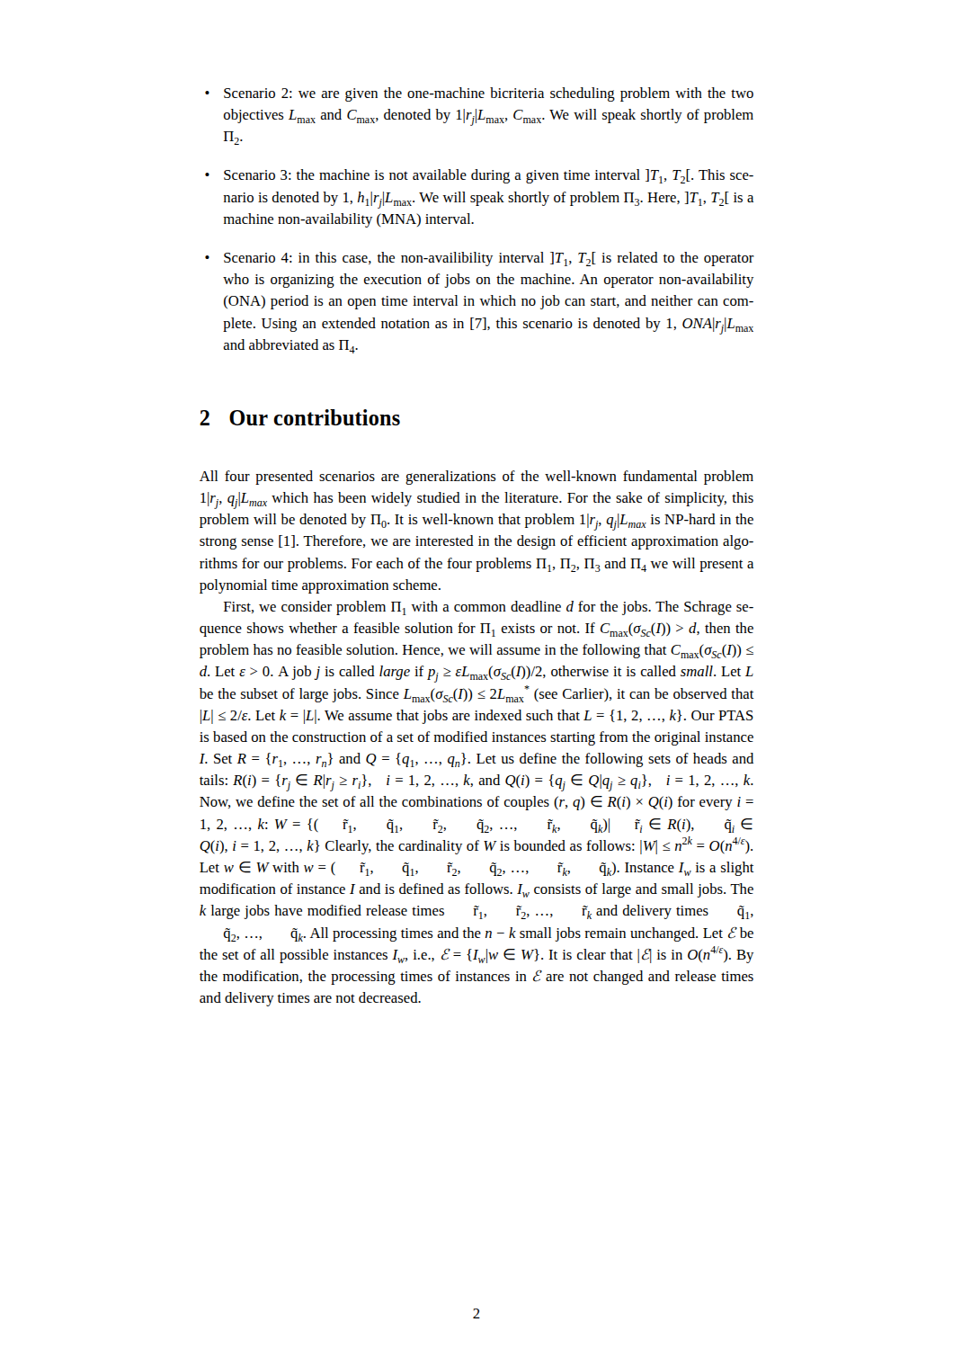Scenario 2: we are given the one-machine bicriteria scheduling problem with the two objectives Lmax and Cmax, denoted by 1|rj|Lmax, Cmax. We will speak shortly of problem Π2.
Scenario 3: the machine is not available during a given time interval ]T1, T2[. This scenario is denoted by 1, h1|rj|Lmax. We will speak shortly of problem Π3. Here, ]T1, T2[ is a machine non-availability (MNA) interval.
Scenario 4: in this case, the non-availibility interval ]T1, T2[ is related to the operator who is organizing the execution of jobs on the machine. An operator non-availability (ONA) period is an open time interval in which no job can start, and neither can complete. Using an extended notation as in [7], this scenario is denoted by 1, ONA|rj|Lmax and abbreviated as Π4.
2 Our contributions
All four presented scenarios are generalizations of the well-known fundamental problem 1|rj, qj|Lmax which has been widely studied in the literature. For the sake of simplicity, this problem will be denoted by Π0. It is well-known that problem 1|rj, qj|Lmax is NP-hard in the strong sense [1]. Therefore, we are interested in the design of efficient approximation algorithms for our problems. For each of the four problems Π1, Π2, Π3 and Π4 we will present a polynomial time approximation scheme.
First, we consider problem Π1 with a common deadline d for the jobs. The Schrage sequence shows whether a feasible solution for Π1 exists or not. If Cmax(σSc(I)) > d, then the problem has no feasible solution. Hence, we will assume in the following that Cmax(σSc(I)) ≤ d. Let ε > 0. A job j is called large if pj ≥ εLmax(σSc(I))/2, otherwise it is called small. Let L be the subset of large jobs. Since Lmax(σSc(I)) ≤ 2Lmax* (see Carlier), it can be observed that |L| ≤ 2/ε. Let k = |L|. We assume that jobs are indexed such that L = {1, 2, …, k}. Our PTAS is based on the construction of a set of modified instances starting from the original instance I. Set R = {r1, …, rn} and Q = {q1, …, qn}. Let us define the following sets of heads and tails: R(i) = {rj ∈ R|rj ≥ ri}, i = 1, 2, …, k, and Q(i) = {qj ∈ Q|qj ≥ qi}, i = 1, 2, …, k. Now, we define the set of all the combinations of couples (r, q) ∈ R(i) × Q(i) for every i = 1, 2, …, k: W = {(r̃1, q̃1, r̃2, q̃2, …, r̃k, q̃k)|r̃i ∈ R(i), q̃i ∈ Q(i), i = 1, 2, …, k} Clearly, the cardinality of W is bounded as follows: |W| ≤ n2k = O(n4/ε). Let w ∈ W with w = (r̃1, q̃1, r̃2, q̃2, …, r̃k, q̃k). Instance Iw is a slight modification of instance I and is defined as follows. Iw consists of large and small jobs. The k large jobs have modified release times r̃1, r̃2, …, r̃k and delivery times q̃1, q̃2, …, q̃k. All processing times and the n − k small jobs remain unchanged. Let ℰ be the set of all possible instances Iw, i.e., ℰ = {Iw|w ∈ W}. It is clear that |ℰ| is in O(n4/ε). By the modification, the processing times of instances in ℰ are not changed and release times and delivery times are not decreased.
2